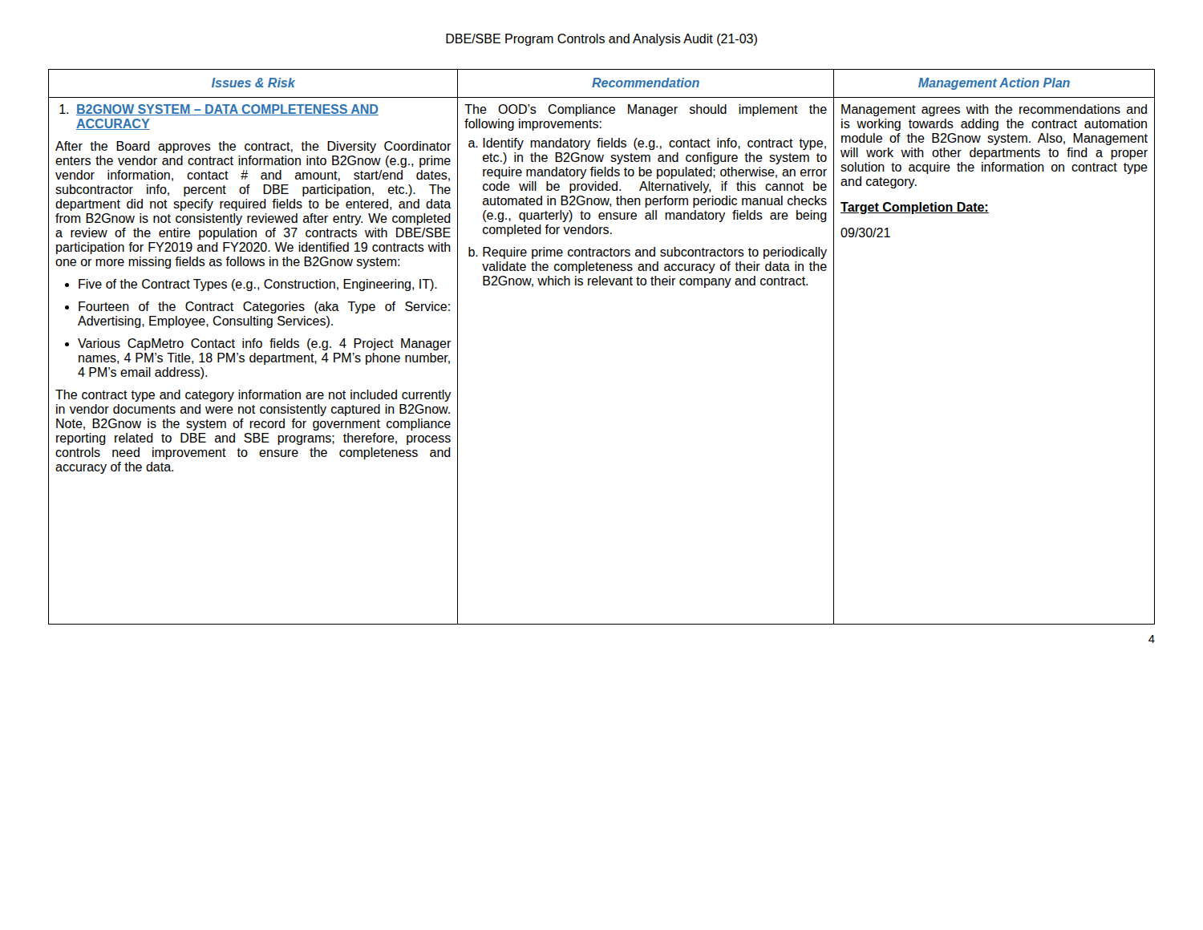DBE/SBE Program Controls and Analysis Audit (21-03)
| Issues & Risk | Recommendation | Management Action Plan |
| --- | --- | --- |
| B2Gnow System – Data Completeness and Accuracy After the Board approves the contract, the Diversity Coordinator enters the vendor and contract information into B2Gnow (e.g., prime vendor information, contact # and amount, start/end dates, subcontractor info, percent of DBE participation, etc.). The department did not specify required fields to be entered, and data from B2Gnow is not consistently reviewed after entry. We completed a review of the entire population of 37 contracts with DBE/SBE participation for FY2019 and FY2020. We identified 19 contracts with one or more missing fields as follows in the B2Gnow system: Five of the Contract Types (e.g., Construction, Engineering, IT). Fourteen of the Contract Categories (aka Type of Service: Advertising, Employee, Consulting Services). Various CapMetro Contact info fields (e.g. 4 Project Manager names, 4 PM’s Title, 18 PM’s department, 4 PM’s phone number, 4 PM’s email address). The contract type and category information are not included currently in vendor documents and were not consistently captured in B2Gnow. Note, B2Gnow is the system of record for government compliance reporting related to DBE and SBE programs; therefore, process controls need improvement to ensure the completeness and accuracy of the data. | The OOD’s Compliance Manager should implement the following improvements: Identify mandatory fields (e.g., contact info, contract type, etc.) in the B2Gnow system and configure the system to require mandatory fields to be populated; otherwise, an error code will be provided. Alternatively, if this cannot be automated in B2Gnow, then perform periodic manual checks (e.g., quarterly) to ensure all mandatory fields are being completed for vendors. Require prime contractors and subcontractors to periodically validate the completeness and accuracy of their data in the B2Gnow, which is relevant to their company and contract. | Management agrees with the recommendations and is working towards adding the contract automation module of the B2Gnow system. Also, Management will work with other departments to find a proper solution to acquire the information on contract type and category. Target Completion Date: 09/30/21 |
4